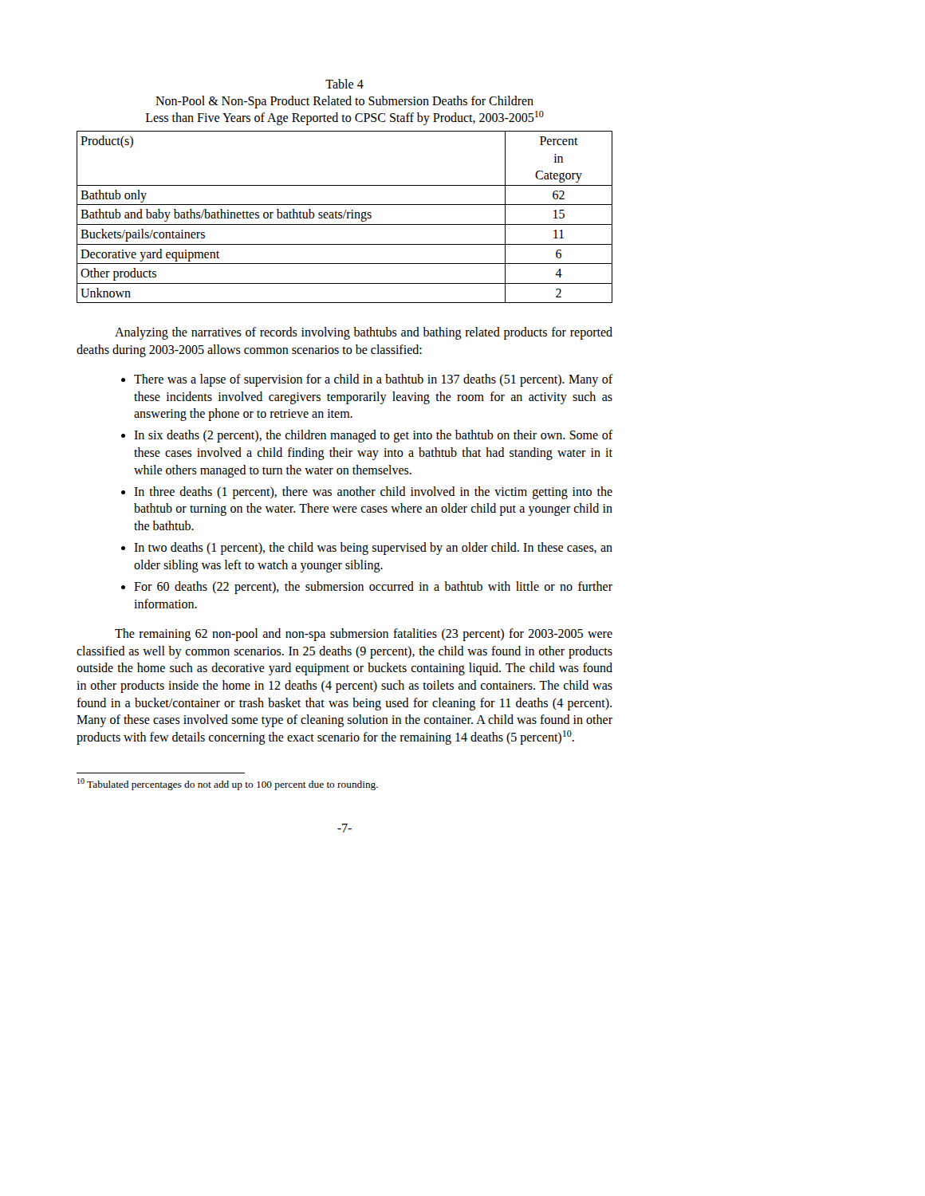Table 4
Non-Pool & Non-Spa Product Related to Submersion Deaths for Children
Less than Five Years of Age Reported to CPSC Staff by Product, 2003-200510
| Product(s) | Percent in Category |
| --- | --- |
| Bathtub only | 62 |
| Bathtub and baby baths/bathinettes or bathtub seats/rings | 15 |
| Buckets/pails/containers | 11 |
| Decorative yard equipment | 6 |
| Other products | 4 |
| Unknown | 2 |
Analyzing the narratives of records involving bathtubs and bathing related products for reported deaths during 2003-2005 allows common scenarios to be classified:
There was a lapse of supervision for a child in a bathtub in 137 deaths (51 percent). Many of these incidents involved caregivers temporarily leaving the room for an activity such as answering the phone or to retrieve an item.
In six deaths (2 percent), the children managed to get into the bathtub on their own. Some of these cases involved a child finding their way into a bathtub that had standing water in it while others managed to turn the water on themselves.
In three deaths (1 percent), there was another child involved in the victim getting into the bathtub or turning on the water. There were cases where an older child put a younger child in the bathtub.
In two deaths (1 percent), the child was being supervised by an older child. In these cases, an older sibling was left to watch a younger sibling.
For 60 deaths (22 percent), the submersion occurred in a bathtub with little or no further information.
The remaining 62 non-pool and non-spa submersion fatalities (23 percent) for 2003-2005 were classified as well by common scenarios. In 25 deaths (9 percent), the child was found in other products outside the home such as decorative yard equipment or buckets containing liquid. The child was found in other products inside the home in 12 deaths (4 percent) such as toilets and containers. The child was found in a bucket/container or trash basket that was being used for cleaning for 11 deaths (4 percent). Many of these cases involved some type of cleaning solution in the container. A child was found in other products with few details concerning the exact scenario for the remaining 14 deaths (5 percent)10.
10 Tabulated percentages do not add up to 100 percent due to rounding.
-7-